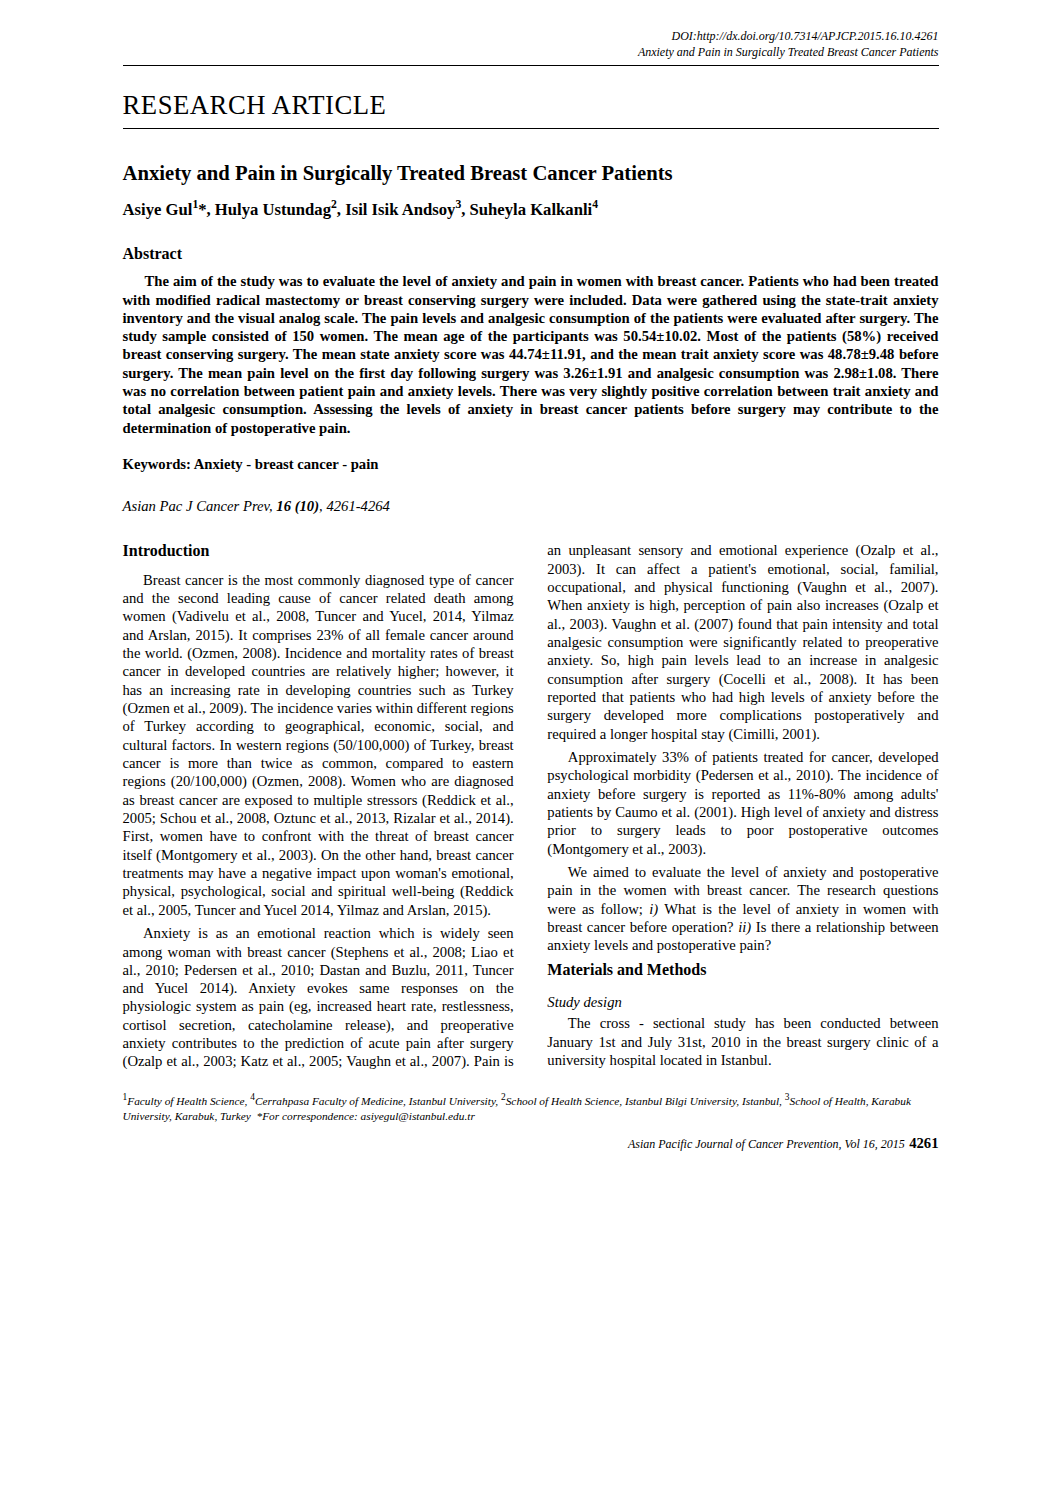DOI:http://dx.doi.org/10.7314/APJCP.2015.16.10.4261
Anxiety and Pain in Surgically Treated Breast Cancer Patients
RESEARCH ARTICLE
Anxiety and Pain in Surgically Treated Breast Cancer Patients
Asiye Gul1*, Hulya Ustundag2, Isil Isik Andsoy3, Suheyla Kalkanli4
Abstract
The aim of the study was to evaluate the level of anxiety and pain in women with breast cancer. Patients who had been treated with modified radical mastectomy or breast conserving surgery were included. Data were gathered using the state-trait anxiety inventory and the visual analog scale. The pain levels and analgesic consumption of the patients were evaluated after surgery. The study sample consisted of 150 women. The mean age of the participants was 50.54±10.02. Most of the patients (58%) received breast conserving surgery. The mean state anxiety score was 44.74±11.91, and the mean trait anxiety score was 48.78±9.48 before surgery. The mean pain level on the first day following surgery was 3.26±1.91 and analgesic consumption was 2.98±1.08. There was no correlation between patient pain and anxiety levels. There was very slightly positive correlation between trait anxiety and total analgesic consumption. Assessing the levels of anxiety in breast cancer patients before surgery may contribute to the determination of postoperative pain.
Keywords: Anxiety - breast cancer - pain
Asian Pac J Cancer Prev, 16 (10), 4261-4264
Introduction
Breast cancer is the most commonly diagnosed type of cancer and the second leading cause of cancer related death among women (Vadivelu et al., 2008, Tuncer and Yucel, 2014, Yilmaz and Arslan, 2015). It comprises 23% of all female cancer around the world. (Ozmen, 2008). Incidence and mortality rates of breast cancer in developed countries are relatively higher; however, it has an increasing rate in developing countries such as Turkey (Ozmen et al., 2009). The incidence varies within different regions of Turkey according to geographical, economic, social, and cultural factors. In western regions (50/100,000) of Turkey, breast cancer is more than twice as common, compared to eastern regions (20/100,000) (Ozmen, 2008). Women who are diagnosed as breast cancer are exposed to multiple stressors (Reddick et al., 2005; Schou et al., 2008, Oztunc et al., 2013, Rizalar et al., 2014). First, women have to confront with the threat of breast cancer itself (Montgomery et al., 2003). On the other hand, breast cancer treatments may have a negative impact upon woman's emotional, physical, psychological, social and spiritual well-being (Reddick et al., 2005, Tuncer and Yucel 2014, Yilmaz and Arslan, 2015).
Anxiety is as an emotional reaction which is widely seen among woman with breast cancer (Stephens et al., 2008; Liao et al., 2010; Pedersen et al., 2010; Dastan and Buzlu, 2011, Tuncer and Yucel 2014). Anxiety evokes same responses on the physiologic system as pain (eg, increased heart rate, restlessness, cortisol secretion, catecholamine release), and preoperative anxiety contributes to the prediction of acute pain after surgery (Ozalp et al., 2003; Katz et al., 2005; Vaughn et al., 2007). Pain is an unpleasant sensory and emotional experience (Ozalp et al., 2003). It can affect a patient's emotional, social, familial, occupational, and physical functioning (Vaughn et al., 2007). When anxiety is high, perception of pain also increases (Ozalp et al., 2003). Vaughn et al. (2007) found that pain intensity and total analgesic consumption were significantly related to preoperative anxiety. So, high pain levels lead to an increase in analgesic consumption after surgery (Cocelli et al., 2008). It has been reported that patients who had high levels of anxiety before the surgery developed more complications postoperatively and required a longer hospital stay (Cimilli, 2001).
Approximately 33% of patients treated for cancer, developed psychological morbidity (Pedersen et al., 2010). The incidence of anxiety before surgery is reported as 11%-80% among adults' patients by Caumo et al. (2001). High level of anxiety and distress prior to surgery leads to poor postoperative outcomes (Montgomery et al., 2003).
We aimed to evaluate the level of anxiety and postoperative pain in the women with breast cancer. The research questions were as follow; i) What is the level of anxiety in women with breast cancer before operation? ii) Is there a relationship between anxiety levels and postoperative pain?
Materials and Methods
Study design
The cross - sectional study has been conducted between January 1st and July 31st, 2010 in the breast surgery clinic of a university hospital located in Istanbul.
1Faculty of Health Science, 4Cerrahpasa Faculty of Medicine, Istanbul University, 2School of Health Science, Istanbul Bilgi University, Istanbul, 3School of Health, Karabuk University, Karabuk, Turkey *For correspondence: asiyegul@istanbul.edu.tr
Asian Pacific Journal of Cancer Prevention, Vol 16, 20154261